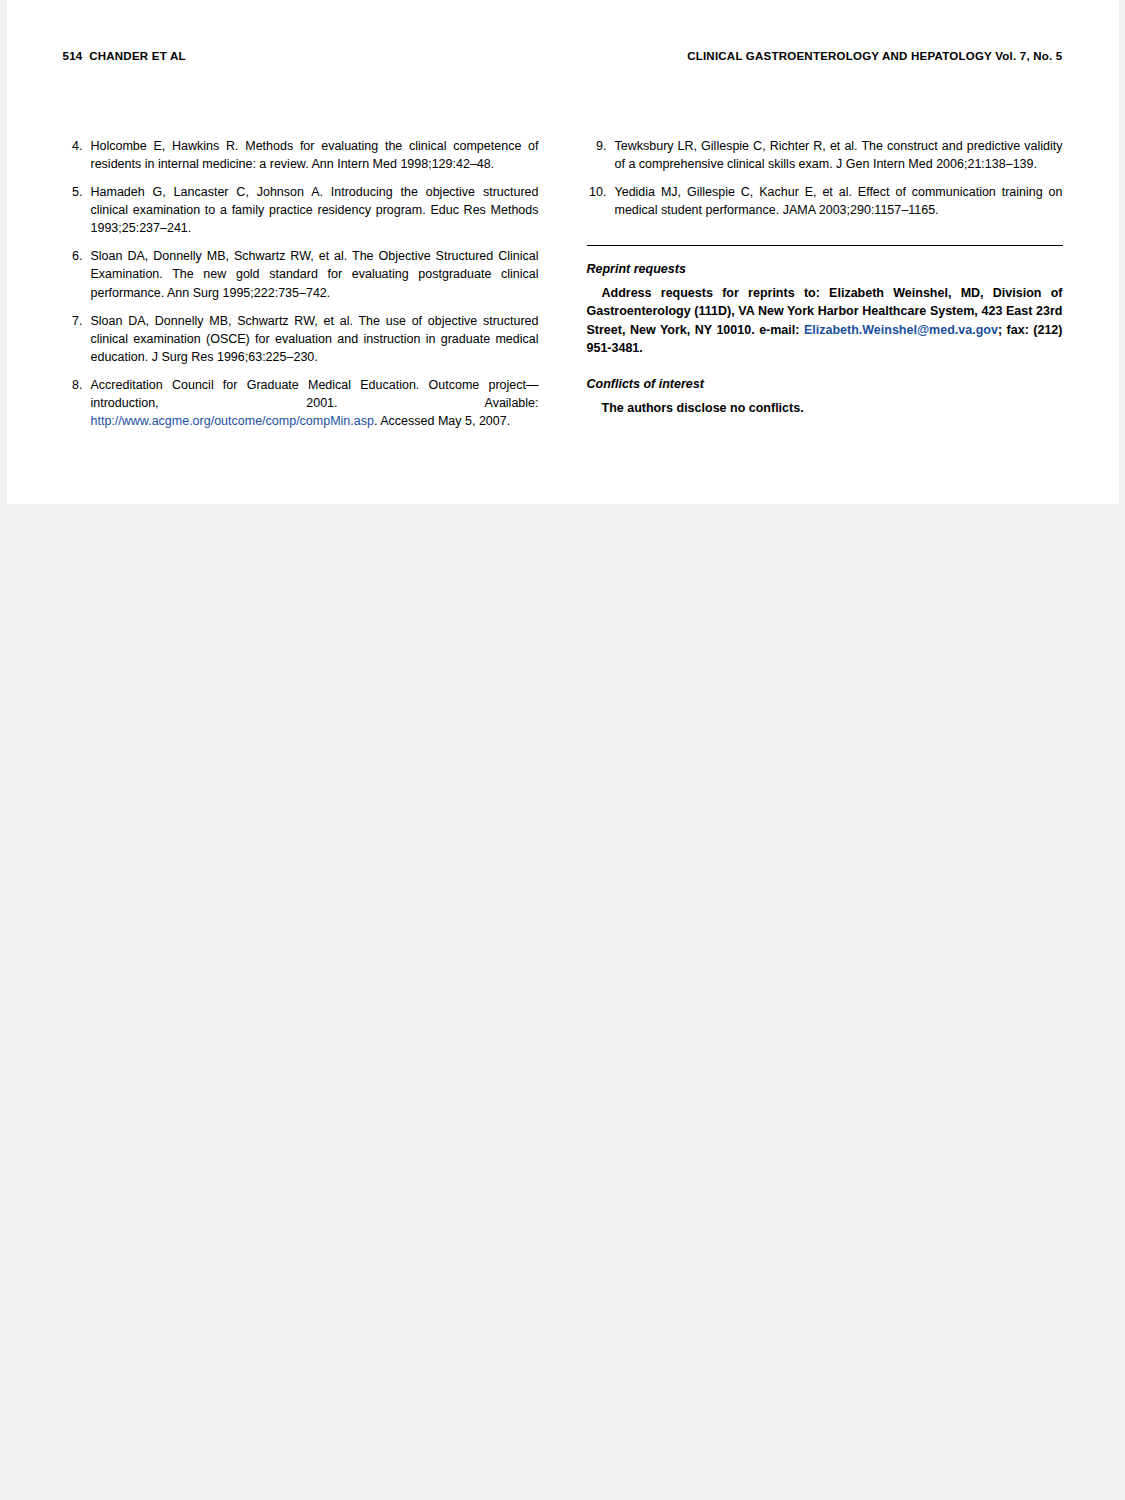514 CHANDER ET AL CLINICAL GASTROENTEROLOGY AND HEPATOLOGY Vol. 7, No. 5
4. Holcombe E, Hawkins R. Methods for evaluating the clinical competence of residents in internal medicine: a review. Ann Intern Med 1998;129:42–48.
5. Hamadeh G, Lancaster C, Johnson A. Introducing the objective structured clinical examination to a family practice residency program. Educ Res Methods 1993;25:237–241.
6. Sloan DA, Donnelly MB, Schwartz RW, et al. The Objective Structured Clinical Examination. The new gold standard for evaluating postgraduate clinical performance. Ann Surg 1995;222:735–742.
7. Sloan DA, Donnelly MB, Schwartz RW, et al. The use of objective structured clinical examination (OSCE) for evaluation and instruction in graduate medical education. J Surg Res 1996;63:225–230.
8. Accreditation Council for Graduate Medical Education. Outcome project—introduction, 2001. Available: http://www.acgme.org/outcome/comp/compMin.asp. Accessed May 5, 2007.
9. Tewksbury LR, Gillespie C, Richter R, et al. The construct and predictive validity of a comprehensive clinical skills exam. J Gen Intern Med 2006;21:138–139.
10. Yedidia MJ, Gillespie C, Kachur E, et al. Effect of communication training on medical student performance. JAMA 2003;290:1157–1165.
Reprint requests
Address requests for reprints to: Elizabeth Weinshel, MD, Division of Gastroenterology (111D), VA New York Harbor Healthcare System, 423 East 23rd Street, New York, NY 10010. e-mail: Elizabeth.Weinshel@med.va.gov; fax: (212) 951-3481.
Conflicts of interest
The authors disclose no conflicts.